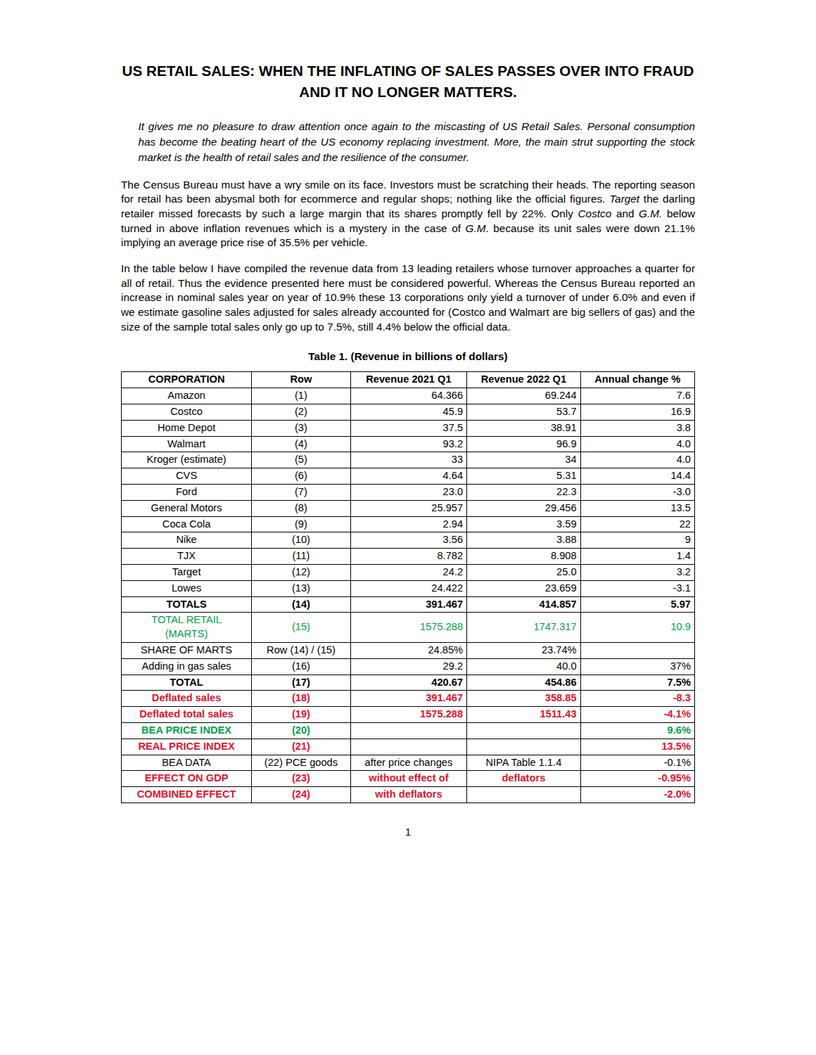US Retail Sales: When the Inflating of Sales Passes Over into Fraud and It No Longer Matters.
It gives me no pleasure to draw attention once again to the miscasting of US Retail Sales. Personal consumption has become the beating heart of the US economy replacing investment. More, the main strut supporting the stock market is the health of retail sales and the resilience of the consumer.
The Census Bureau must have a wry smile on its face. Investors must be scratching their heads. The reporting season for retail has been abysmal both for ecommerce and regular shops; nothing like the official figures. Target the darling retailer missed forecasts by such a large margin that its shares promptly fell by 22%. Only Costco and G.M. below turned in above inflation revenues which is a mystery in the case of G.M. because its unit sales were down 21.1% implying an average price rise of 35.5% per vehicle.
In the table below I have compiled the revenue data from 13 leading retailers whose turnover approaches a quarter for all of retail. Thus the evidence presented here must be considered powerful. Whereas the Census Bureau reported an increase in nominal sales year on year of 10.9% these 13 corporations only yield a turnover of under 6.0% and even if we estimate gasoline sales adjusted for sales already accounted for (Costco and Walmart are big sellers of gas) and the size of the sample total sales only go up to 7.5%, still 4.4% below the official data.
Table 1. (Revenue in billions of dollars)
| CORPORATION | Row | Revenue 2021 Q1 | Revenue 2022 Q1 | Annual change % |
| --- | --- | --- | --- | --- |
| Amazon | (1) | 64.366 | 69.244 | 7.6 |
| Costco | (2) | 45.9 | 53.7 | 16.9 |
| Home Depot | (3) | 37.5 | 38.91 | 3.8 |
| Walmart | (4) | 93.2 | 96.9 | 4.0 |
| Kroger (estimate) | (5) | 33 | 34 | 4.0 |
| CVS | (6) | 4.64 | 5.31 | 14.4 |
| Ford | (7) | 23.0 | 22.3 | -3.0 |
| General Motors | (8) | 25.957 | 29.456 | 13.5 |
| Coca Cola | (9) | 2.94 | 3.59 | 22 |
| Nike | (10) | 3.56 | 3.88 | 9 |
| TJX | (11) | 8.782 | 8.908 | 1.4 |
| Target | (12) | 24.2 | 25.0 | 3.2 |
| Lowes | (13) | 24.422 | 23.659 | -3.1 |
| TOTALS | (14) | 391.467 | 414.857 | 5.97 |
| TOTAL RETAIL (MARTS) | (15) | 1575.288 | 1747.317 | 10.9 |
| SHARE OF MARTS | Row (14) / (15) | 24.85% | 23.74% | |
| Adding in gas sales | (16) | 29.2 | 40.0 | 37% |
| TOTAL | (17) | 420.67 | 454.86 | 7.5% |
| Deflated sales | (18) | 391.467 | 358.85 | -8.3 |
| Deflated total sales | (19) | 1575.288 | 1511.43 | -4.1% |
| BEA PRICE INDEX | (20) | | | 9.6% |
| REAL PRICE INDEX | (21) | | | 13.5% |
| BEA DATA | (22) PCE goods | after price changes | NIPA Table 1.1.4 | -0.1% |
| EFFECT ON GDP | (23) | without effect of | deflators | -0.95% |
| COMBINED EFFECT | (24) | with deflators | | -2.0% |
1